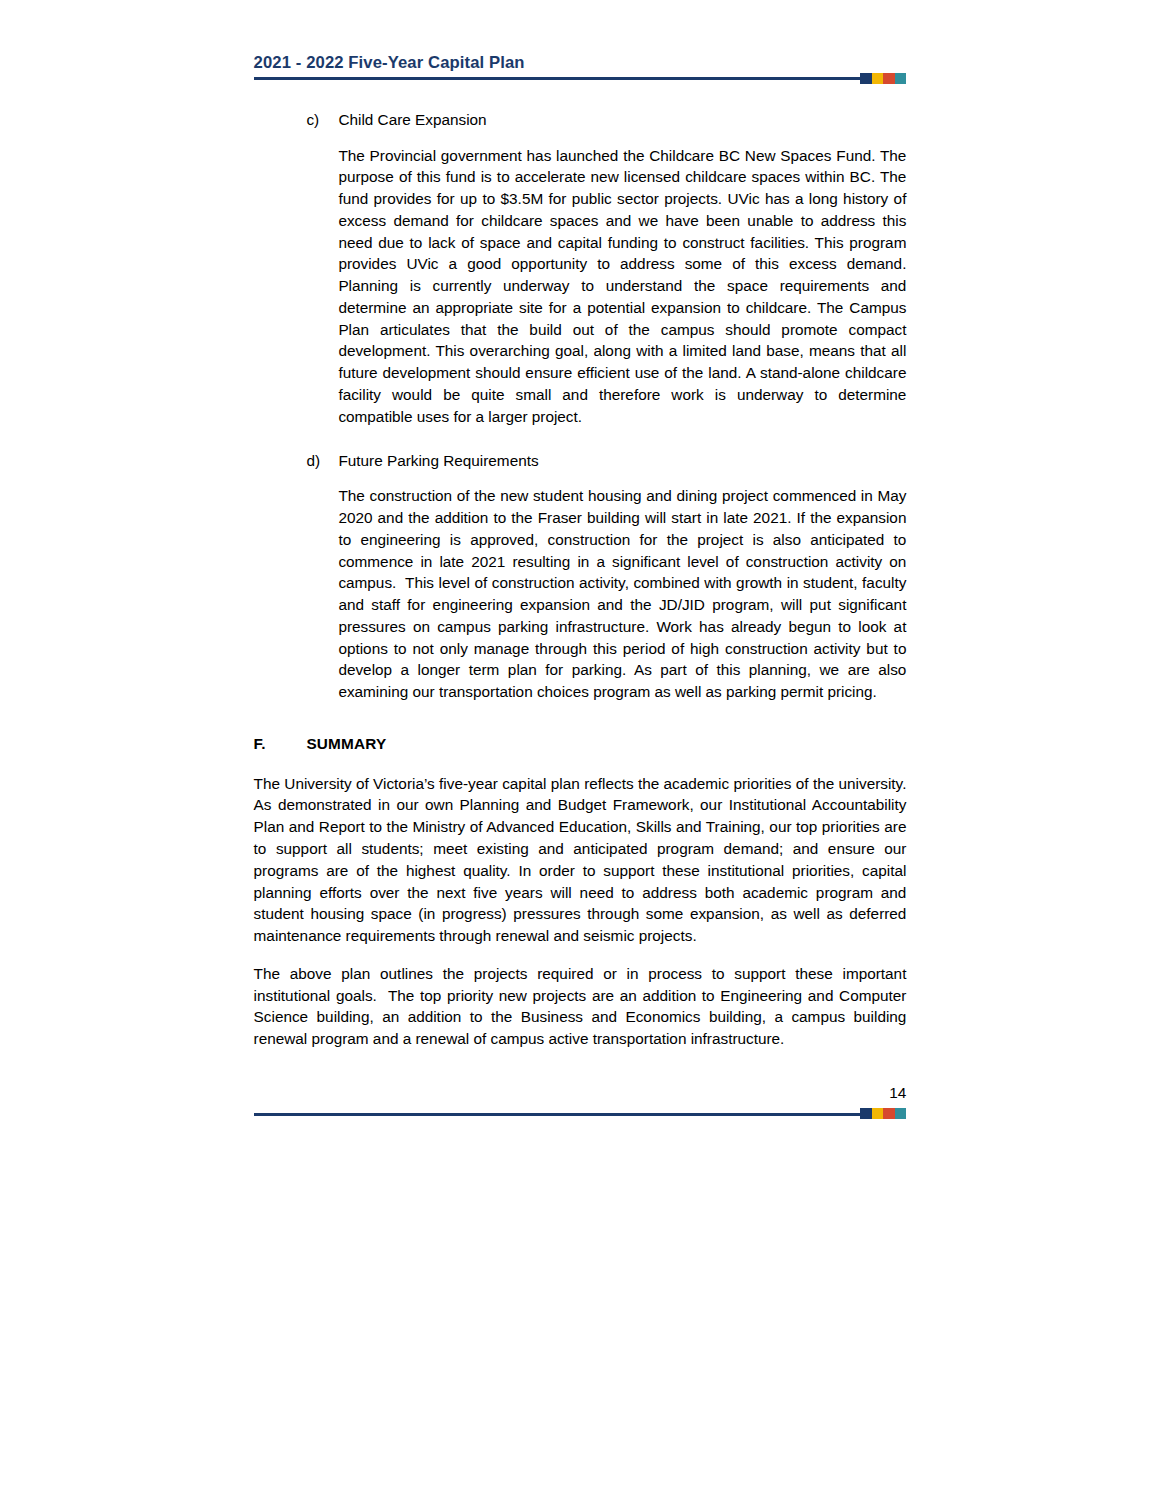2021 - 2022 Five-Year Capital Plan
c)
Child Care Expansion
The Provincial government has launched the Childcare BC New Spaces Fund. The purpose of this fund is to accelerate new licensed childcare spaces within BC. The fund provides for up to $3.5M for public sector projects. UVic has a long history of excess demand for childcare spaces and we have been unable to address this need due to lack of space and capital funding to construct facilities. This program provides UVic a good opportunity to address some of this excess demand. Planning is currently underway to understand the space requirements and determine an appropriate site for a potential expansion to childcare. The Campus Plan articulates that the build out of the campus should promote compact development. This overarching goal, along with a limited land base, means that all future development should ensure efficient use of the land. A stand-alone childcare facility would be quite small and therefore work is underway to determine compatible uses for a larger project.
d)
Future Parking Requirements
The construction of the new student housing and dining project commenced in May 2020 and the addition to the Fraser building will start in late 2021. If the expansion to engineering is approved, construction for the project is also anticipated to commence in late 2021 resulting in a significant level of construction activity on campus. This level of construction activity, combined with growth in student, faculty and staff for engineering expansion and the JD/JID program, will put significant pressures on campus parking infrastructure. Work has already begun to look at options to not only manage through this period of high construction activity but to develop a longer term plan for parking. As part of this planning, we are also examining our transportation choices program as well as parking permit pricing.
F.
SUMMARY
The University of Victoria’s five-year capital plan reflects the academic priorities of the university. As demonstrated in our own Planning and Budget Framework, our Institutional Accountability Plan and Report to the Ministry of Advanced Education, Skills and Training, our top priorities are to support all students; meet existing and anticipated program demand; and ensure our programs are of the highest quality. In order to support these institutional priorities, capital planning efforts over the next five years will need to address both academic program and student housing space (in progress) pressures through some expansion, as well as deferred maintenance requirements through renewal and seismic projects.
The above plan outlines the projects required or in process to support these important institutional goals. The top priority new projects are an addition to Engineering and Computer Science building, an addition to the Business and Economics building, a campus building renewal program and a renewal of campus active transportation infrastructure.
14